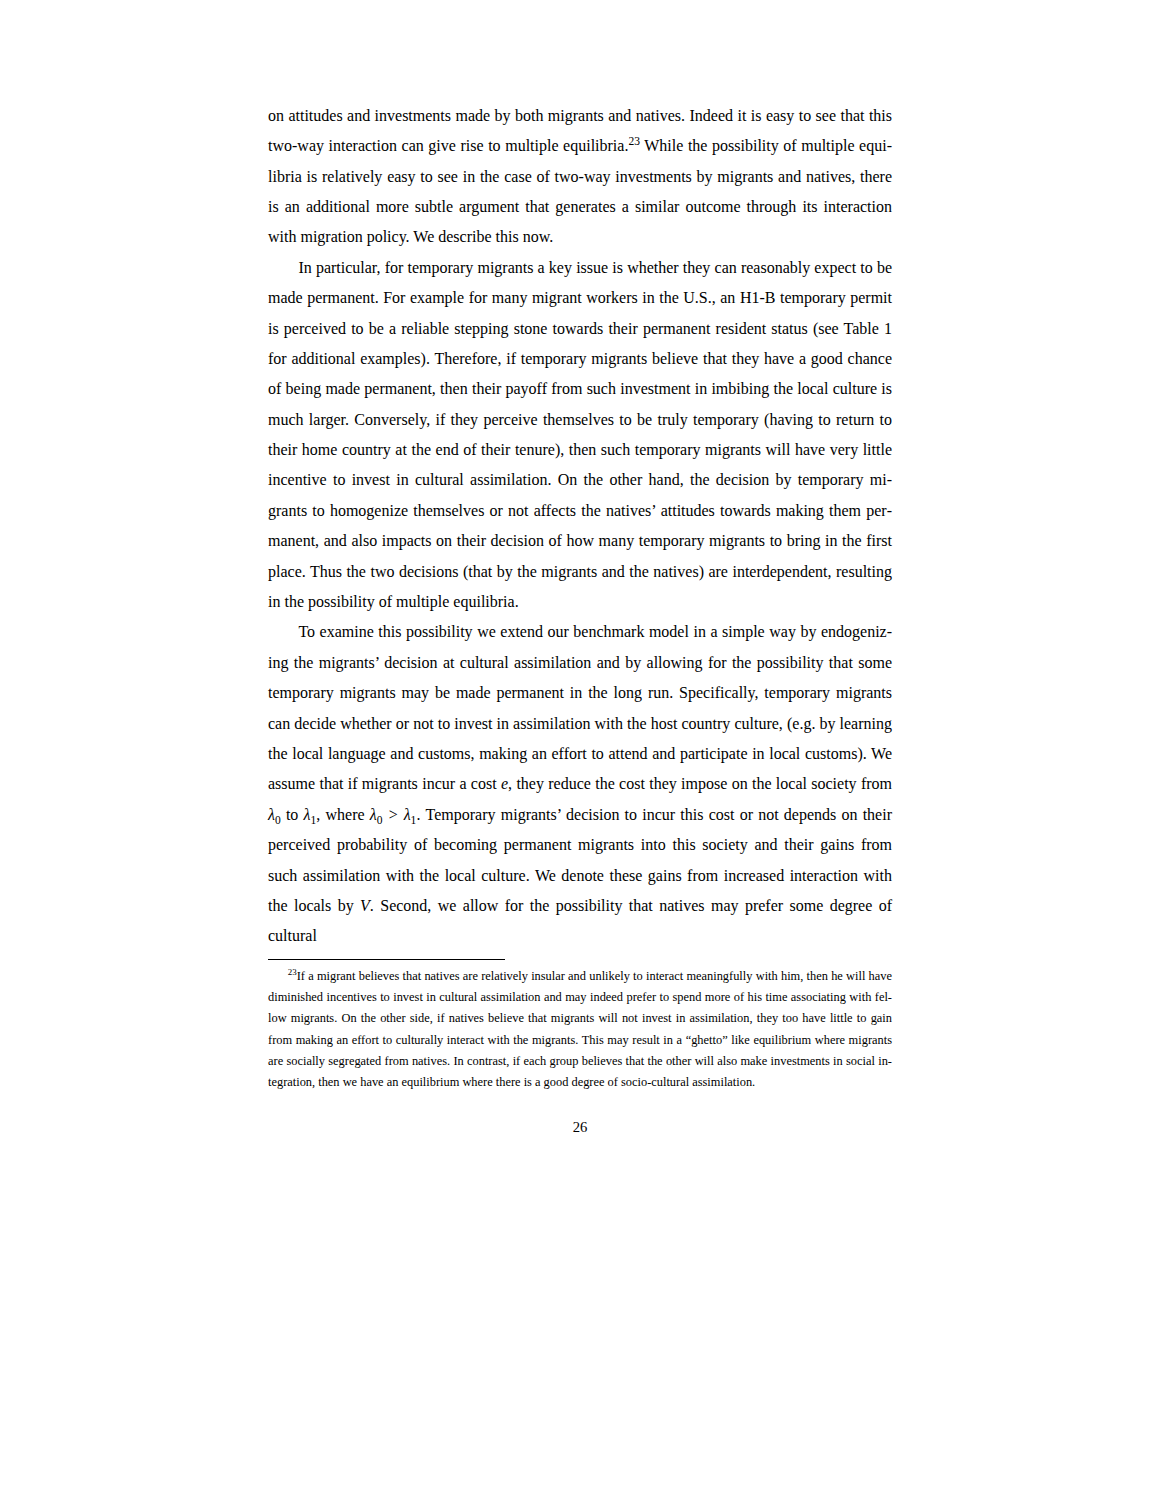on attitudes and investments made by both migrants and natives. Indeed it is easy to see that this two-way interaction can give rise to multiple equilibria.23 While the possibility of multiple equilibria is relatively easy to see in the case of two-way investments by migrants and natives, there is an additional more subtle argument that generates a similar outcome through its interaction with migration policy. We describe this now.
In particular, for temporary migrants a key issue is whether they can reasonably expect to be made permanent. For example for many migrant workers in the U.S., an H1-B temporary permit is perceived to be a reliable stepping stone towards their permanent resident status (see Table 1 for additional examples). Therefore, if temporary migrants believe that they have a good chance of being made permanent, then their payoff from such investment in imbibing the local culture is much larger. Conversely, if they perceive themselves to be truly temporary (having to return to their home country at the end of their tenure), then such temporary migrants will have very little incentive to invest in cultural assimilation. On the other hand, the decision by temporary migrants to homogenize themselves or not affects the natives’ attitudes towards making them permanent, and also impacts on their decision of how many temporary migrants to bring in the first place. Thus the two decisions (that by the migrants and the natives) are interdependent, resulting in the possibility of multiple equilibria.
To examine this possibility we extend our benchmark model in a simple way by endogenizing the migrants’ decision at cultural assimilation and by allowing for the possibility that some temporary migrants may be made permanent in the long run. Specifically, temporary migrants can decide whether or not to invest in assimilation with the host country culture, (e.g. by learning the local language and customs, making an effort to attend and participate in local customs). We assume that if migrants incur a cost e, they reduce the cost they impose on the local society from λ0 to λ1, where λ0 > λ1. Temporary migrants’ decision to incur this cost or not depends on their perceived probability of becoming permanent migrants into this society and their gains from such assimilation with the local culture. We denote these gains from increased interaction with the locals by V. Second, we allow for the possibility that natives may prefer some degree of cultural
23If a migrant believes that natives are relatively insular and unlikely to interact meaningfully with him, then he will have diminished incentives to invest in cultural assimilation and may indeed prefer to spend more of his time associating with fellow migrants. On the other side, if natives believe that migrants will not invest in assimilation, they too have little to gain from making an effort to culturally interact with the migrants. This may result in a “ghetto” like equilibrium where migrants are socially segregated from natives. In contrast, if each group believes that the other will also make investments in social integration, then we have an equilibrium where there is a good degree of socio-cultural assimilation.
26